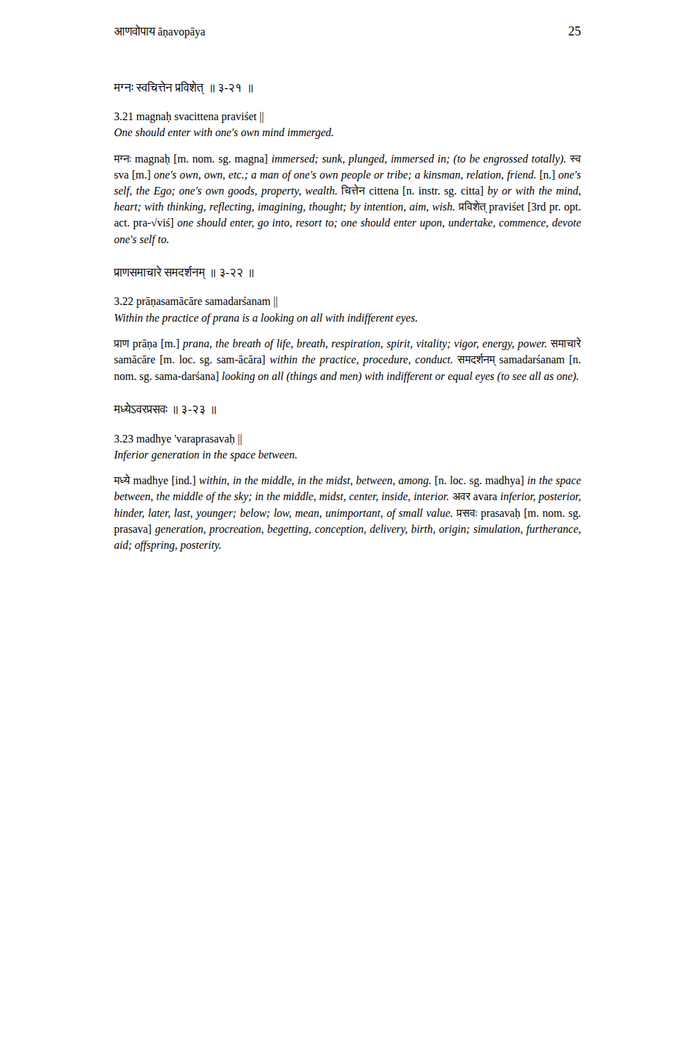आणवोपाय āṇavopāya 25
मग्नः स्वचित्तेन प्रविशेत् ॥ ३-२१ ॥
3.21 magnaḥ svacittena praviśet ||
One should enter with one's own mind immerged.
मग्नः magnaḥ [m. nom. sg. magna] immersed; sunk, plunged, immersed in; (to be engrossed totally). स्व sva [m.] one's own, own, etc.; a man of one's own people or tribe; a kinsman, relation, friend. [n.] one's self, the Ego; one's own goods, property, wealth. चित्तेन cittena [n. instr. sg. citta] by or with the mind, heart; with thinking, reflecting, imagining, thought; by intention, aim, wish. प्रविशेत् praviśet [3rd pr. opt. act. pra-√viś] one should enter, go into, resort to; one should enter upon, undertake, commence, devote one's self to.
प्राणसमाचारे समदर्शनम् ॥ ३-२२ ॥
3.22 prāṇasamācāre samadarśanam ||
Within the practice of prana is a looking on all with indifferent eyes.
प्राण prāṇa [m.] prana, the breath of life, breath, respiration, spirit, vitality; vigor, energy, power. समाचारे samācāre [m. loc. sg. sam-ācāra] within the practice, procedure, conduct. समदर्शनम् samadarśanam [n. nom. sg. sama-darśana] looking on all (things and men) with indifferent or equal eyes (to see all as one).
मध्येऽवरप्रसवः ॥ ३-२३ ॥
3.23 madhye 'varaprasavaḥ ||
Inferior generation in the space between.
मध्ये madhye [ind.] within, in the middle, in the midst, between, among. [n. loc. sg. madhya] in the space between, the middle of the sky; in the middle, midst, center, inside, interior. अवर avara inferior, posterior, hinder, later, last, younger; below; low, mean, unimportant, of small value. प्रसवः prasavaḥ [m. nom. sg. prasava] generation, procreation, begetting, conception, delivery, birth, origin; simulation, furtherance, aid; offspring, posterity.